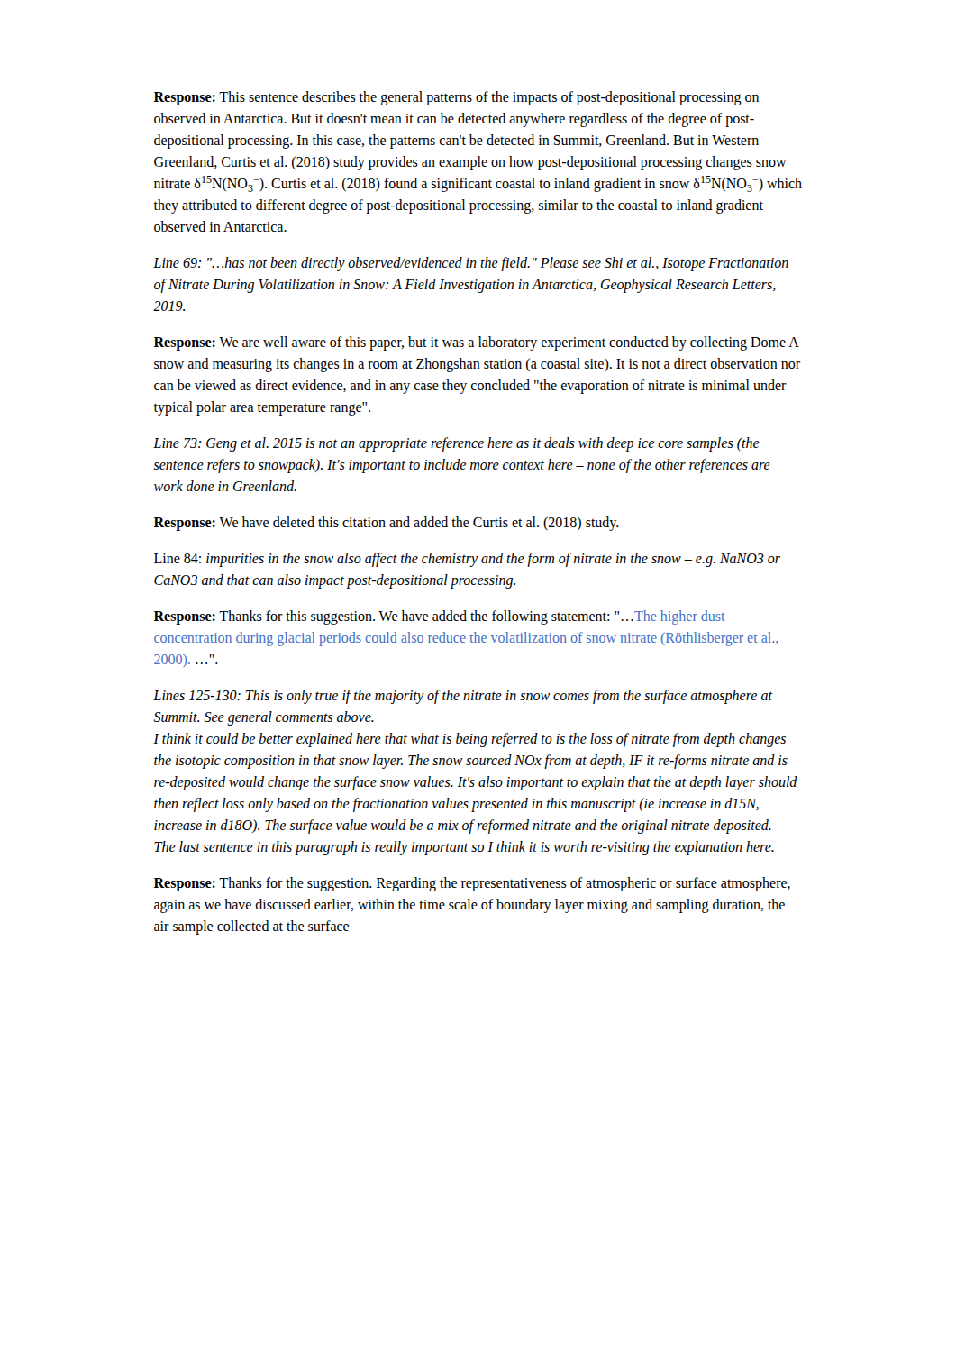Response: This sentence describes the general patterns of the impacts of post-depositional processing on observed in Antarctica. But it doesn't mean it can be detected anywhere regardless of the degree of post-depositional processing. In this case, the patterns can't be detected in Summit, Greenland. But in Western Greenland, Curtis et al. (2018) study provides an example on how post-depositional processing changes snow nitrate δ15N(NO3−). Curtis et al. (2018) found a significant coastal to inland gradient in snow δ15N(NO3−) which they attributed to different degree of post-depositional processing, similar to the coastal to inland gradient observed in Antarctica.
Line 69: "…has not been directly observed/evidenced in the field." Please see Shi et al., Isotope Fractionation of Nitrate During Volatilization in Snow: A Field Investigation in Antarctica, Geophysical Research Letters, 2019.
Response: We are well aware of this paper, but it was a laboratory experiment conducted by collecting Dome A snow and measuring its changes in a room at Zhongshan station (a coastal site). It is not a direct observation nor can be viewed as direct evidence, and in any case they concluded "the evaporation of nitrate is minimal under typical polar area temperature range".
Line 73: Geng et al. 2015 is not an appropriate reference here as it deals with deep ice core samples (the sentence refers to snowpack). It's important to include more context here – none of the other references are work done in Greenland.
Response: We have deleted this citation and added the Curtis et al. (2018) study.
Line 84: impurities in the snow also affect the chemistry and the form of nitrate in the snow – e.g. NaNO3 or CaNO3 and that can also impact post-depositional processing.
Response: Thanks for this suggestion. We have added the following statement: "…The higher dust concentration during glacial periods could also reduce the volatilization of snow nitrate (Röthlisberger et al., 2000). …".
Lines 125-130: This is only true if the majority of the nitrate in snow comes from the surface atmosphere at Summit. See general comments above.
I think it could be better explained here that what is being referred to is the loss of nitrate from depth changes the isotopic composition in that snow layer. The snow sourced NOx from at depth, IF it re-forms nitrate and is re-deposited would change the surface snow values. It's also important to explain that the at depth layer should then reflect loss only based on the fractionation values presented in this manuscript (ie increase in d15N, increase in d18O). The surface value would be a mix of reformed nitrate and the original nitrate deposited.
The last sentence in this paragraph is really important so I think it is worth re-visiting the explanation here.
Response: Thanks for the suggestion. Regarding the representativeness of atmospheric or surface atmosphere, again as we have discussed earlier, within the time scale of boundary layer mixing and sampling duration, the air sample collected at the surface